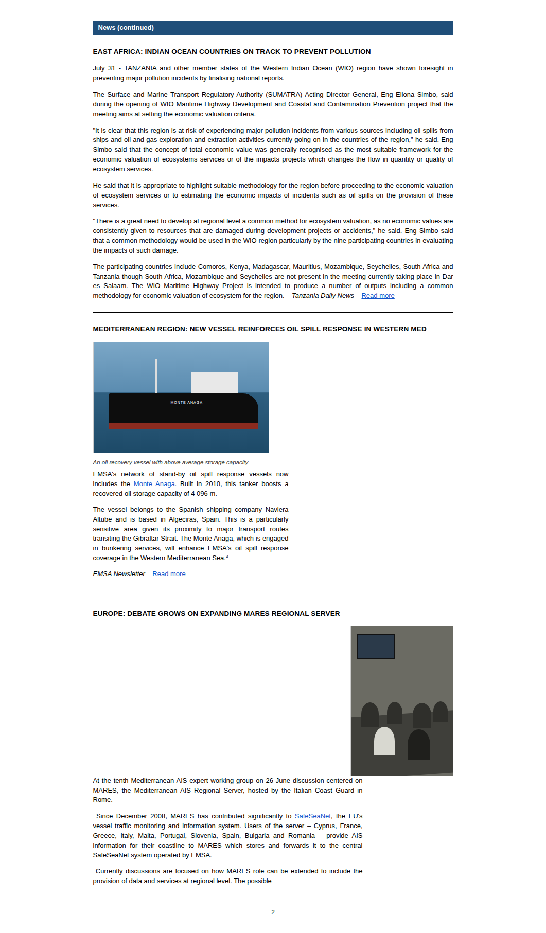News (continued)
EAST AFRICA: INDIAN OCEAN COUNTRIES ON TRACK TO PREVENT POLLUTION
July 31 - TANZANIA and other member states of the Western Indian Ocean (WIO) region have shown foresight in preventing major pollution incidents by finalising national reports.
The Surface and Marine Transport Regulatory Authority (SUMATRA) Acting Director General, Eng Eliona Simbo, said during the opening of WIO Maritime Highway Development and Coastal and Contamination Prevention project that the meeting aims at setting the economic valuation criteria.
"It is clear that this region is at risk of experiencing major pollution incidents from various sources including oil spills from ships and oil and gas exploration and extraction activities currently going on in the countries of the region," he said. Eng Simbo said that the concept of total economic value was generally recognised as the most suitable framework for the economic valuation of ecosystems services or of the impacts projects which changes the flow in quantity or quality of ecosystem services.
He said that it is appropriate to highlight suitable methodology for the region before proceeding to the economic valuation of ecosystem services or to estimating the economic impacts of incidents such as oil spills on the provision of these services.
"There is a great need to develop at regional level a common method for ecosystem valuation, as no economic values are consistently given to resources that are damaged during development projects or accidents," he said. Eng Simbo said that a common methodology would be used in the WIO region particularly by the nine participating countries in evaluating the impacts of such damage.
The participating countries include Comoros, Kenya, Madagascar, Mauritius, Mozambique, Seychelles, South Africa and Tanzania though South Africa, Mozambique and Seychelles are not present in the meeting currently taking place in Dar es Salaam. The WIO Maritime Highway Project is intended to produce a number of outputs including a common methodology for economic valuation of ecosystem for the region. Tanzania Daily News Read more
MEDITERRANEAN REGION: NEW VESSEL REINFORCES OIL SPILL RESPONSE IN WESTERN MED
MONTE ANAGA
An oil recovery vessel with above average storage capacity
EMSA's network of stand-by oil spill response vessels now includes the Monte Anaga. Built in 2010, this tanker boosts a recovered oil storage capacity of 4 096 m.
The vessel belongs to the Spanish shipping company Naviera Altube and is based in Algeciras, Spain. This is a particularly sensitive area given its proximity to major transport routes transiting the Gibraltar Strait. The Monte Anaga, which is engaged in bunkering services, will enhance EMSA's oil spill response coverage in the Western Mediterranean Sea.3
EMSA Newsletter Read more
EUROPE: DEBATE GROWS ON EXPANDING MARES REGIONAL SERVER
At the tenth Mediterranean AIS expert working group on 26 June discussion centered on MARES, the Mediterranean AIS Regional Server, hosted by the Italian Coast Guard in Rome.
Since December 2008, MARES has contributed significantly to SafeSeaNet, the EU's vessel traffic monitoring and information system. Users of the server – Cyprus, France, Greece, Italy, Malta, Portugal, Slovenia, Spain, Bulgaria and Romania – provide AIS information for their coastline to MARES which stores and forwards it to the central SafeSeaNet system operated by EMSA.
Currently discussions are focused on how MARES role can be extended to include the provision of data and services at regional level. The possible
2